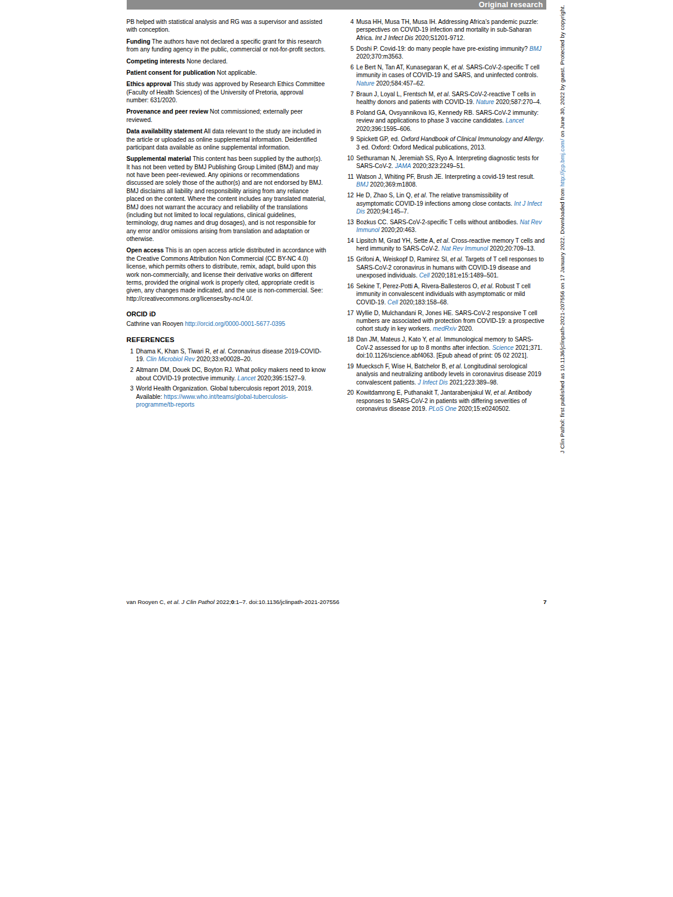Original research
PB helped with statistical analysis and RG was a supervisor and assisted with conception.
Funding The authors have not declared a specific grant for this research from any funding agency in the public, commercial or not-for-profit sectors.
Competing interests None declared.
Patient consent for publication Not applicable.
Ethics approval This study was approved by Research Ethics Committee (Faculty of Health Sciences) of the University of Pretoria, approval number: 631/2020.
Provenance and peer review Not commissioned; externally peer reviewed.
Data availability statement All data relevant to the study are included in the article or uploaded as online supplemental information. Deidentified participant data available as online supplemental information.
Supplemental material This content has been supplied by the author(s). It has not been vetted by BMJ Publishing Group Limited (BMJ) and may not have been peer-reviewed. Any opinions or recommendations discussed are solely those of the author(s) and are not endorsed by BMJ. BMJ disclaims all liability and responsibility arising from any reliance placed on the content. Where the content includes any translated material, BMJ does not warrant the accuracy and reliability of the translations (including but not limited to local regulations, clinical guidelines, terminology, drug names and drug dosages), and is not responsible for any error and/or omissions arising from translation and adaptation or otherwise.
Open access This is an open access article distributed in accordance with the Creative Commons Attribution Non Commercial (CC BY-NC 4.0) license, which permits others to distribute, remix, adapt, build upon this work non-commercially, and license their derivative works on different terms, provided the original work is properly cited, appropriate credit is given, any changes made indicated, and the use is non-commercial. See: http://creativecommons.org/licenses/by-nc/4.0/.
ORCID iD
Cathrine van Rooyen http://orcid.org/0000-0001-5677-0395
REFERENCES
Dhama K, Khan S, Tiwari R, et al. Coronavirus disease 2019-COVID-19. Clin Microbiol Rev 2020;33:e00028–20.
Altmann DM, Douek DC, Boyton RJ. What policy makers need to know about COVID-19 protective immunity. Lancet 2020;395:1527–9.
World Health Organization. Global tuberculosis report 2019, 2019. Available: https://www.who.int/teams/global-tuberculosis-programme/tb-reports
Musa HH, Musa TH, Musa IH. Addressing Africa’s pandemic puzzle: perspectives on COVID-19 infection and mortality in sub-Saharan Africa. Int J Infect Dis 2020;S1201-9712.
Doshi P. Covid-19: do many people have pre-existing immunity? BMJ 2020;370:m3563.
Le Bert N, Tan AT, Kunasegaran K, et al. SARS-CoV-2-specific T cell immunity in cases of COVID-19 and SARS, and uninfected controls. Nature 2020;584:457–62.
Braun J, Loyal L, Frentsch M, et al. SARS-CoV-2-reactive T cells in healthy donors and patients with COVID-19. Nature 2020;587:270–4.
Poland GA, Ovsyannikova IG, Kennedy RB. SARS-CoV-2 immunity: review and applications to phase 3 vaccine candidates. Lancet 2020;396:1595–606.
Spickett GP, ed. Oxford Handbook of Clinical Immunology and Allergy. 3 ed. Oxford: Oxford Medical publications, 2013.
Sethuraman N, Jeremiah SS, Ryo A. Interpreting diagnostic tests for SARS-CoV-2. JAMA 2020;323:2249–51.
Watson J, Whiting PF, Brush JE. Interpreting a covid-19 test result. BMJ 2020;369:m1808.
He D, Zhao S, Lin Q, et al. The relative transmissibility of asymptomatic COVID-19 infections among close contacts. Int J Infect Dis 2020;94:145–7.
Bozkus CC. SARS-CoV-2-specific T cells without antibodies. Nat Rev Immunol 2020;20:463.
Lipsitch M, Grad YH, Sette A, et al. Cross-reactive memory T cells and herd immunity to SARS-CoV-2. Nat Rev Immunol 2020;20:709–13.
Grifoni A, Weiskopf D, Ramirez SI, et al. Targets of T cell responses to SARS-CoV-2 coronavirus in humans with COVID-19 disease and unexposed individuals. Cell 2020;181:e15:1489–501.
Sekine T, Perez-Potti A, Rivera-Ballesteros O, et al. Robust T cell immunity in convalescent individuals with asymptomatic or mild COVID-19. Cell 2020;183:158–68.
Wyllie D, Mulchandani R, Jones HE. SARS-CoV-2 responsive T cell numbers are associated with protection from COVID-19: a prospective cohort study in key workers. medRxiv 2020.
Dan JM, Mateus J, Kato Y, et al. Immunological memory to SARS-CoV-2 assessed for up to 8 months after infection. Science 2021;371. doi:10.1126/science.abf4063. [Epub ahead of print: 05 02 2021].
Muecksch F, Wise H, Batchelor B, et al. Longitudinal serological analysis and neutralizing antibody levels in coronavirus disease 2019 convalescent patients. J Infect Dis 2021;223:389–98.
Kowitdamrong E, Puthanakit T, Jantarabenjakul W, et al. Antibody responses to SARS-CoV-2 in patients with differing severities of coronavirus disease 2019. PLoS One 2020;15:e0240502.
van Rooyen C, et al. J Clin Pathol 2022;0:1–7. doi:10.1136/jclinpath-2021-207556
7
J Clin Pathol: first published as 10.1136/jclinpath-2021-207556 on 17 January 2022. Downloaded from http://jcp.bmj.com/ on June 30, 2022 by guest. Protected by copyright.